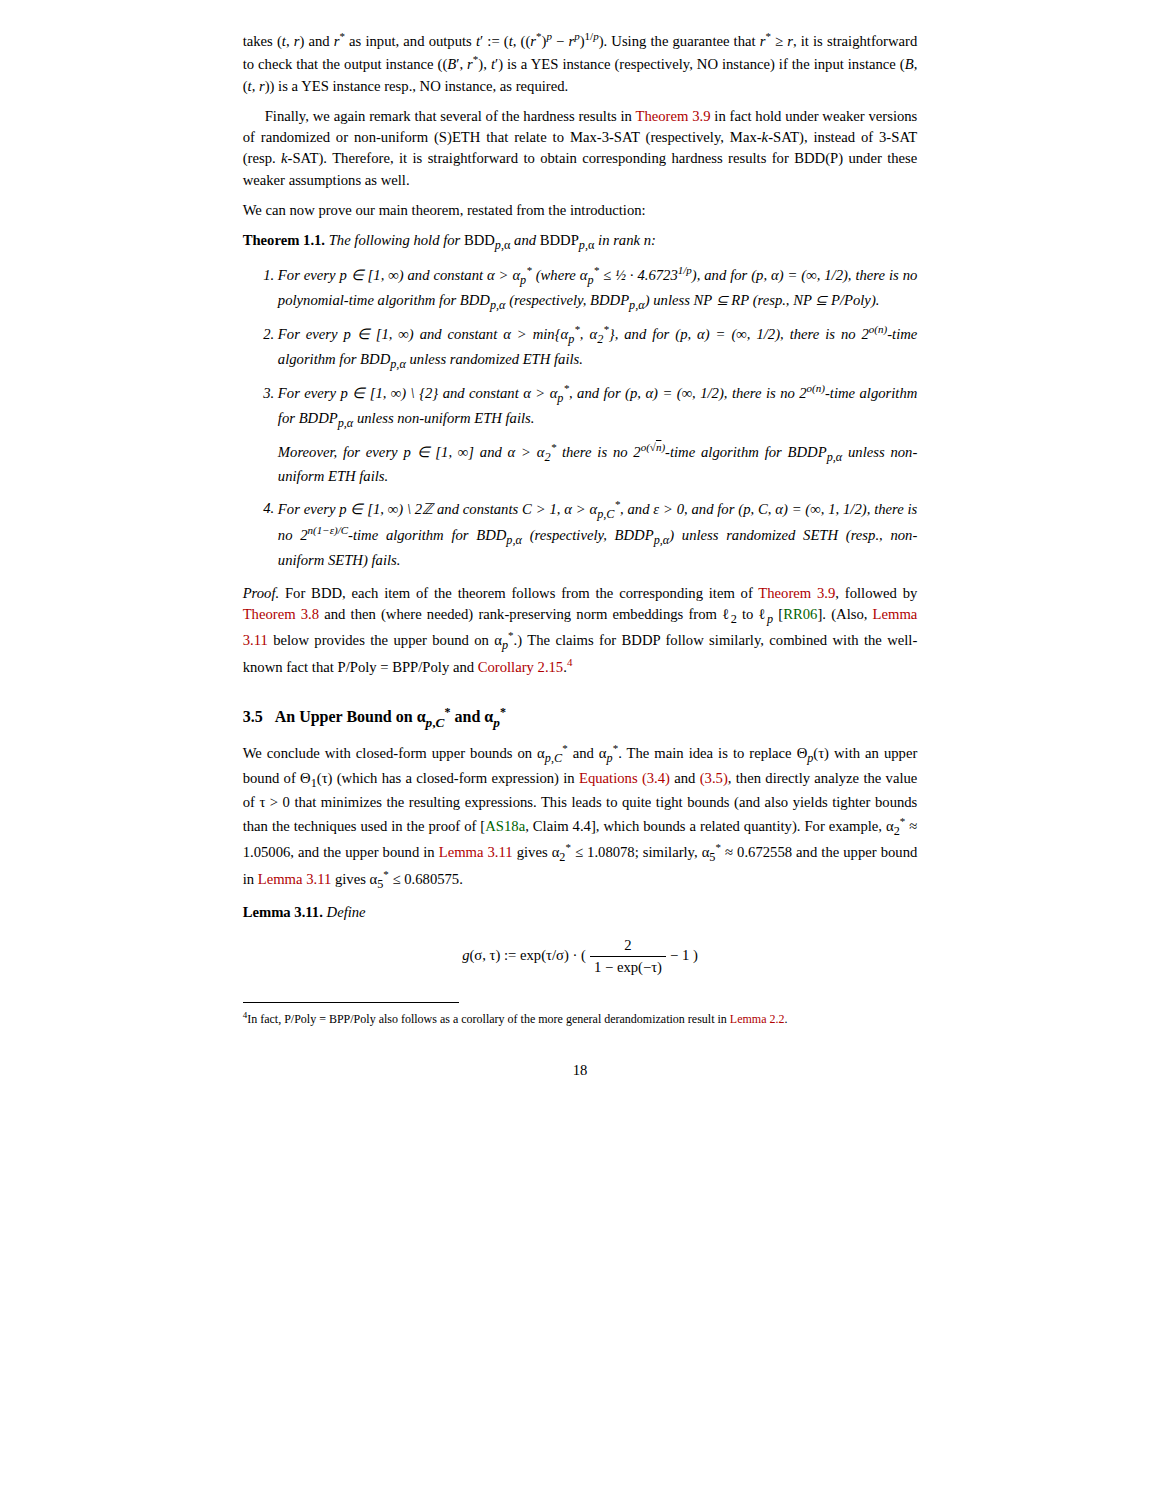takes (t, r) and r* as input, and outputs t′ := (t, ((r*)p − rp)1/p). Using the guarantee that r* ≥ r, it is straightforward to check that the output instance ((B′, r*), t′) is a YES instance (respectively, NO instance) if the input instance (B, (t, r)) is a YES instance resp., NO instance, as required.
Finally, we again remark that several of the hardness results in Theorem 3.9 in fact hold under weaker versions of randomized or non-uniform (S)ETH that relate to Max-3-SAT (respectively, Max-k-SAT), instead of 3-SAT (resp. k-SAT). Therefore, it is straightforward to obtain corresponding hardness results for BDD(P) under these weaker assumptions as well.
We can now prove our main theorem, restated from the introduction:
Theorem 1.1. The following hold for BDDp,α and BDDPp,α in rank n:
For every p ∈ [1, ∞) and constant α > αp* (where αp* ≤ ½ · 4.67231/p), and for (p, α) = (∞, 1/2), there is no polynomial-time algorithm for BDDp,α (respectively, BDDPp,α) unless NP ⊆ RP (resp., NP ⊆ P/Poly).
For every p ∈ [1, ∞) and constant α > min{αp*, α2*}, and for (p, α) = (∞, 1/2), there is no 2o(n)-time algorithm for BDDp,α unless randomized ETH fails.
For every p ∈ [1, ∞) \ {2} and constant α > αp*, and for (p, α) = (∞, 1/2), there is no 2o(n)-time algorithm for BDDPp,α unless non-uniform ETH fails.
Moreover, for every p ∈ [1, ∞] and α > α2* there is no 2o(√n)-time algorithm for BDDPp,α unless non-uniform ETH fails.
For every p ∈ [1, ∞) \ 2ℤ and constants C > 1, α > αp,C*, and ε > 0, and for (p, C, α) = (∞, 1, 1/2), there is no 2n(1−ε)/C-time algorithm for BDDp,α (respectively, BDDPp,α) unless randomized SETH (resp., non-uniform SETH) fails.
Proof. For BDD, each item of the theorem follows from the corresponding item of Theorem 3.9, followed by Theorem 3.8 and then (where needed) rank-preserving norm embeddings from ℓ2 to ℓp [RR06]. (Also, Lemma 3.11 below provides the upper bound on αp*.) The claims for BDDP follow similarly, combined with the well-known fact that P/Poly = BPP/Poly and Corollary 2.15.4
3.5 An Upper Bound on αp,C* and αp*
We conclude with closed-form upper bounds on αp,C* and αp*. The main idea is to replace Θp(τ) with an upper bound of Θ1(τ) (which has a closed-form expression) in Equations (3.4) and (3.5), then directly analyze the value of τ > 0 that minimizes the resulting expressions. This leads to quite tight bounds (and also yields tighter bounds than the techniques used in the proof of [AS18a, Claim 4.4], which bounds a related quantity). For example, α2* ≈ 1.05006, and the upper bound in Lemma 3.11 gives α2* ≤ 1.08078; similarly, α5* ≈ 0.672558 and the upper bound in Lemma 3.11 gives α5* ≤ 0.680575.
Lemma 3.11. Define
g(σ, τ) := exp(τ/σ) · ( 21 − exp(−τ) − 1 )
4In fact, P/Poly = BPP/Poly also follows as a corollary of the more general derandomization result in Lemma 2.2.
18